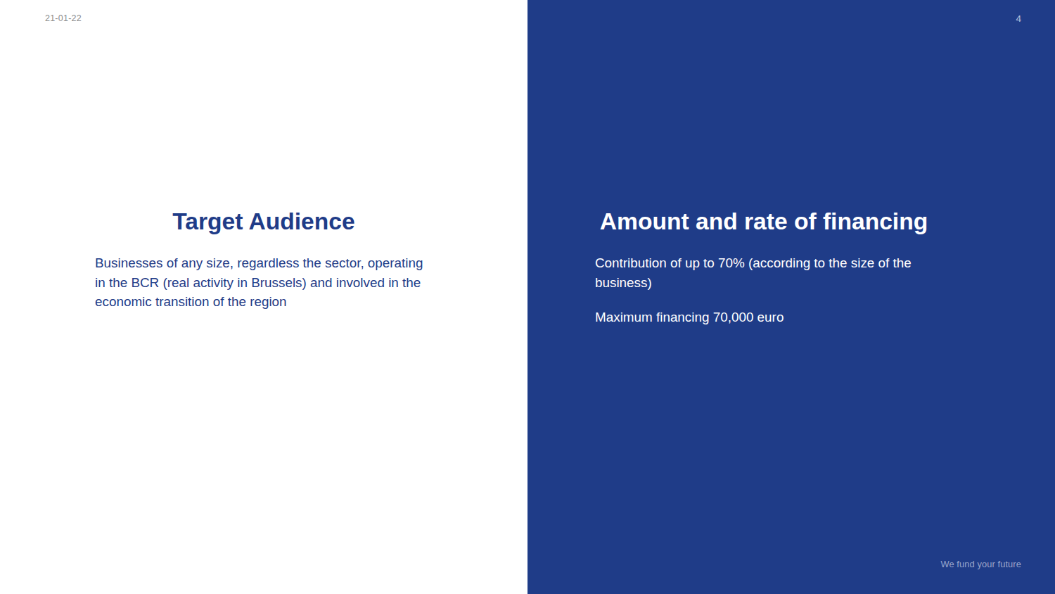21-01-22
Target Audience
Businesses of any size, regardless the sector, operating in the BCR (real activity in Brussels) and involved in the economic transition of the region
4
Amount and rate of financing
Contribution of up to 70% (according to the size of the business)
Maximum financing 70,000 euro
We fund your future